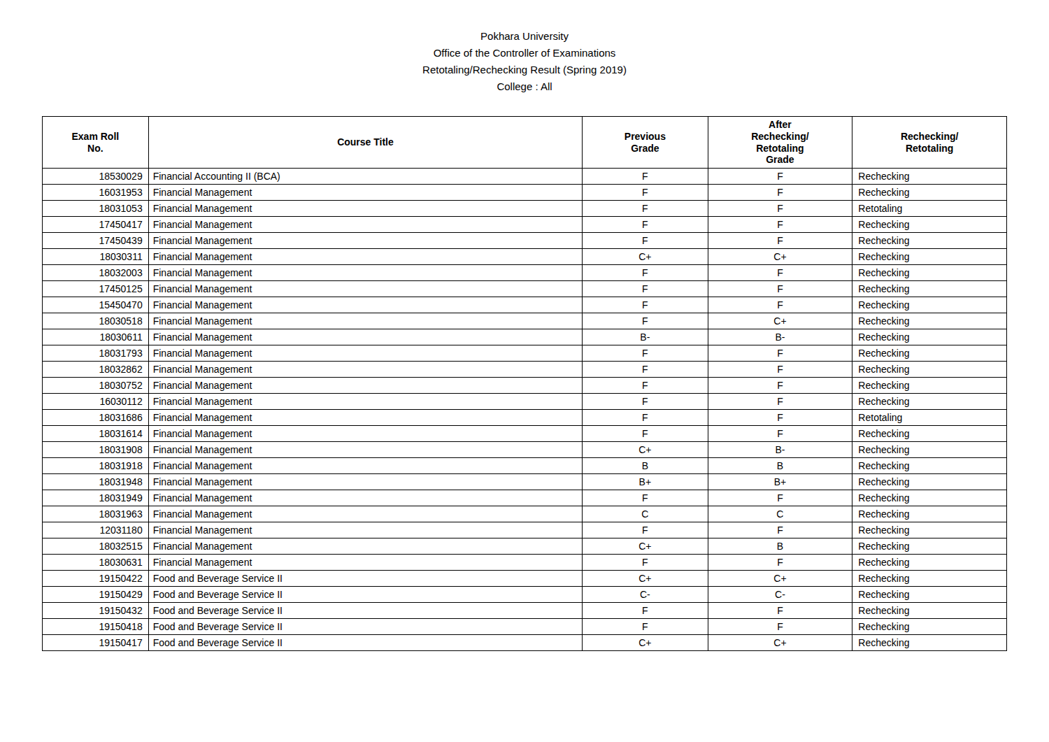Pokhara University
Office of the Controller of Examinations
Retotaling/Rechecking Result (Spring 2019)
College : All
| Exam Roll No. | Course Title | Previous Grade | After Rechecking/ Retotaling Grade | Rechecking/ Retotaling |
| --- | --- | --- | --- | --- |
| 18530029 | Financial Accounting II (BCA) | F | F | Rechecking |
| 16031953 | Financial Management | F | F | Rechecking |
| 18031053 | Financial Management | F | F | Retotaling |
| 17450417 | Financial Management | F | F | Rechecking |
| 17450439 | Financial Management | F | F | Rechecking |
| 18030311 | Financial Management | C+ | C+ | Rechecking |
| 18032003 | Financial Management | F | F | Rechecking |
| 17450125 | Financial Management | F | F | Rechecking |
| 15450470 | Financial Management | F | F | Rechecking |
| 18030518 | Financial Management | F | C+ | Rechecking |
| 18030611 | Financial Management | B- | B- | Rechecking |
| 18031793 | Financial Management | F | F | Rechecking |
| 18032862 | Financial Management | F | F | Rechecking |
| 18030752 | Financial Management | F | F | Rechecking |
| 16030112 | Financial Management | F | F | Rechecking |
| 18031686 | Financial Management | F | F | Retotaling |
| 18031614 | Financial Management | F | F | Rechecking |
| 18031908 | Financial Management | C+ | B- | Rechecking |
| 18031918 | Financial Management | B | B | Rechecking |
| 18031948 | Financial Management | B+ | B+ | Rechecking |
| 18031949 | Financial Management | F | F | Rechecking |
| 18031963 | Financial Management | C | C | Rechecking |
| 12031180 | Financial Management | F | F | Rechecking |
| 18032515 | Financial Management | C+ | B | Rechecking |
| 18030631 | Financial Management | F | F | Rechecking |
| 19150422 | Food and Beverage Service II | C+ | C+ | Rechecking |
| 19150429 | Food and Beverage Service II | C- | C- | Rechecking |
| 19150432 | Food and Beverage Service II | F | F | Rechecking |
| 19150418 | Food and Beverage Service II | F | F | Rechecking |
| 19150417 | Food and Beverage Service II | C+ | C+ | Rechecking |